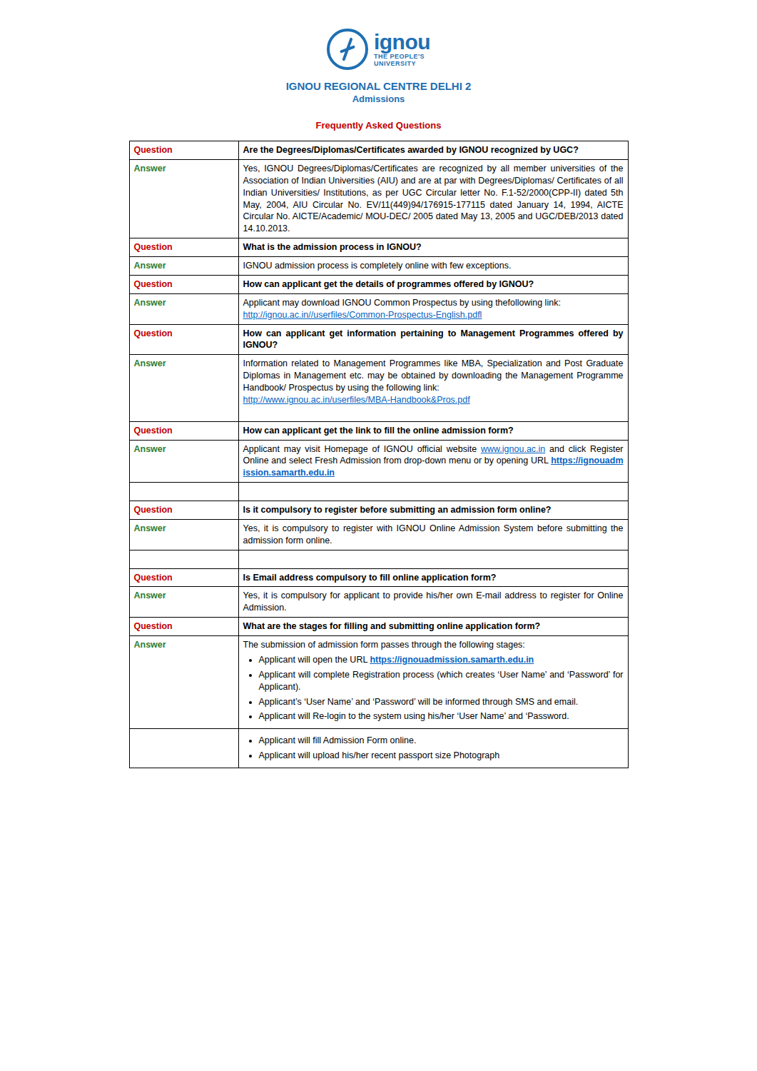ignou THE PEOPLE'S UNIVERSITY
IGNOU REGIONAL CENTRE DELHI 2
Admissions
Frequently Asked Questions
| Question | Are the Degrees/Diplomas/Certificates awarded by IGNOU recognized by UGC? |
| Answer | Yes, IGNOU Degrees/Diplomas/Certificates are recognized by all member universities of the Association of Indian Universities (AIU) and are at par with Degrees/Diplomas/ Certificates of all Indian Universities/ Institutions, as per UGC Circular letter No. F.1-52/2000(CPP-II) dated 5th May, 2004, AIU Circular No. EV/11(449)94/176915-177115 dated January 14, 1994, AICTE Circular No. AICTE/Academic/ MOU-DEC/ 2005 dated May 13, 2005 and UGC/DEB/2013 dated 14.10.2013. |
| Question | What is the admission process in IGNOU? |
| Answer | IGNOU admission process is completely online with few exceptions. |
| Question | How can applicant get the details of programmes offered by IGNOU? |
| Answer | Applicant may download IGNOU Common Prospectus by using thefollowing link: http://ignou.ac.in//userfiles/Common-Prospectus-English.pdfl |
| Question | How can applicant get information pertaining to Management Programmes offered by IGNOU? |
| Answer | Information related to Management Programmes like MBA, Specialization and Post Graduate Diplomas in Management etc. may be obtained by downloading the Management Programme Handbook/ Prospectus by using the following link: http://www.ignou.ac.in/userfiles/MBA-Handbook&Pros.pdf |
| Question | How can applicant get the link to fill the online admission form? |
| Answer | Applicant may visit Homepage of IGNOU official website www.ignou.ac.in and click Register Online and select Fresh Admission from drop-down menu or by opening URL https://ignouadmission.samarth.edu.in |
| Question | Is it compulsory to register before submitting an admission form online? |
| Answer | Yes, it is compulsory to register with IGNOU Online Admission System before submitting the admission form online. |
| Question | Is Email address compulsory to fill online application form? |
| Answer | Yes, it is compulsory for applicant to provide his/her own E-mail address to register for Online Admission. |
| Question | What are the stages for filling and submitting online application form? |
| Answer | The submission of admission form passes through the following stages: Applicant will open the URL https://ignouadmission.samarth.edu.in Applicant will complete Registration process (which creates ‘User Name’ and ‘Password’ for Applicant). Applicant’s ‘User Name’ and ‘Password’ will be informed through SMS and email. Applicant will Re-login to the system using his/her ‘User Name’ and ‘Password. |
| | Applicant will fill Admission Form online. Applicant will upload his/her recent passport size Photograph |